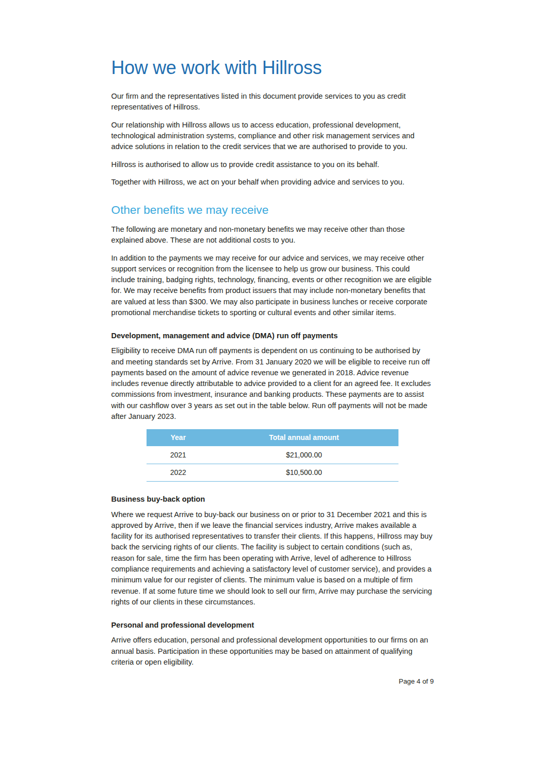How we work with Hillross
Our firm and the representatives listed in this document provide services to you as credit representatives of Hillross.
Our relationship with Hillross allows us to access education, professional development, technological administration systems, compliance and other risk management services and advice solutions in relation to the credit services that we are authorised to provide to you.
Hillross is authorised to allow us to provide credit assistance to you on its behalf.
Together with Hillross, we act on your behalf when providing advice and services to you.
Other benefits we may receive
The following are monetary and non-monetary benefits we may receive other than those explained above. These are not additional costs to you.
In addition to the payments we may receive for our advice and services, we may receive other support services or recognition from the licensee to help us grow our business. This could include training, badging rights, technology, financing, events or other recognition we are eligible for. We may receive benefits from product issuers that may include non-monetary benefits that are valued at less than $300. We may also participate in business lunches or receive corporate promotional merchandise tickets to sporting or cultural events and other similar items.
Development, management and advice (DMA) run off payments
Eligibility to receive DMA run off payments is dependent on us continuing to be authorised by and meeting standards set by Arrive. From 31 January 2020 we will be eligible to receive run off payments based on the amount of advice revenue we generated in 2018. Advice revenue includes revenue directly attributable to advice provided to a client for an agreed fee. It excludes commissions from investment, insurance and banking products. These payments are to assist with our cashflow over 3 years as set out in the table below. Run off payments will not be made after January 2023.
| Year | Total annual amount |
| --- | --- |
| 2021 | $21,000.00 |
| 2022 | $10,500.00 |
Business buy-back option
Where we request Arrive to buy-back our business on or prior to 31 December 2021 and this is approved by Arrive, then if we leave the financial services industry, Arrive makes available a facility for its authorised representatives to transfer their clients. If this happens, Hillross may buy back the servicing rights of our clients. The facility is subject to certain conditions (such as, reason for sale, time the firm has been operating with Arrive, level of adherence to Hillross compliance requirements and achieving a satisfactory level of customer service), and provides a minimum value for our register of clients. The minimum value is based on a multiple of firm revenue. If at some future time we should look to sell our firm, Arrive may purchase the servicing rights of our clients in these circumstances.
Personal and professional development
Arrive offers education, personal and professional development opportunities to our firms on an annual basis. Participation in these opportunities may be based on attainment of qualifying criteria or open eligibility.
Page 4 of 9